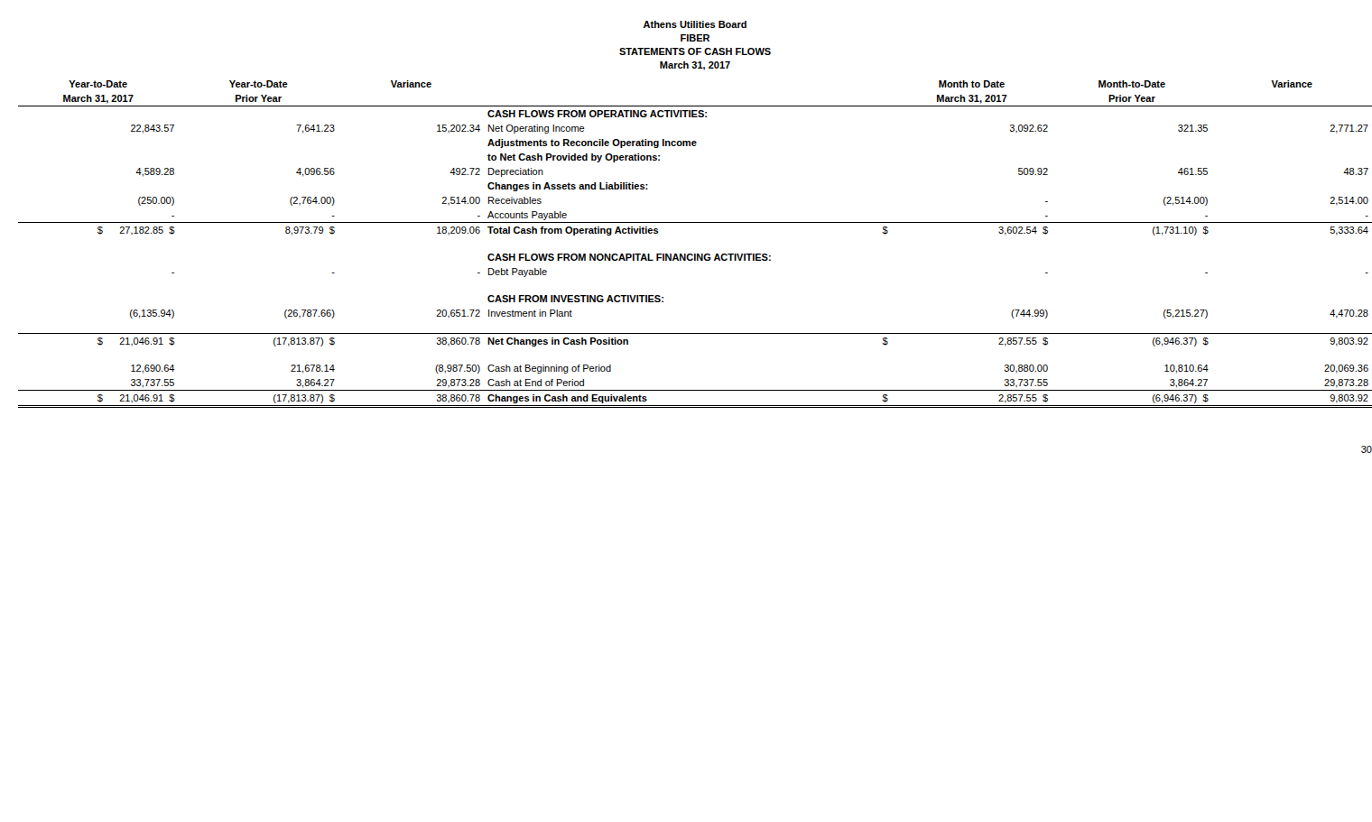Athens Utilities Board
FIBER
STATEMENTS OF CASH FLOWS
March 31, 2017
| Year-to-Date | Year-to-Date | Variance | | | Month to Date | Month-to-Date | Variance |
| --- | --- | --- | --- | --- | --- | --- | --- |
| March 31, 2017 | Prior Year | | | | March 31, 2017 | Prior Year | |
| | | | CASH FLOWS FROM OPERATING ACTIVITIES: | | | | |
| 22,843.57 | 7,641.23 | 15,202.34 | Net Operating Income | | 3,092.62 | 321.35 | 2,771.27 |
| | | | Adjustments to Reconcile Operating Income | | | | |
| | | | to Net Cash Provided by Operations: | | | | |
| 4,589.28 | 4,096.56 | 492.72 | Depreciation | | 509.92 | 461.55 | 48.37 |
| | | | Changes in Assets and Liabilities: | | | | |
| (250.00) | (2,764.00) | 2,514.00 | Receivables | | - | (2,514.00) | 2,514.00 |
| - | - | - | Accounts Payable | | - | - | - |
| $ 27,182.85 $ | 8,973.79 $ | 18,209.06 | Total Cash from Operating Activities | $ | 3,602.54 $ | (1,731.10) $ | 5,333.64 |
| | | | CASH FLOWS FROM NONCAPITAL FINANCING ACTIVITIES: | | | | |
| - | - | - | Debt Payable | | - | - | - |
| | | | CASH FROM INVESTING ACTIVITIES: | | | | |
| (6,135.94) | (26,787.66) | 20,651.72 | Investment in Plant | | (744.99) | (5,215.27) | 4,470.28 |
| $ 21,046.91 $ | (17,813.87) $ | 38,860.78 | Net Changes in Cash Position | $ | 2,857.55 $ | (6,946.37) $ | 9,803.92 |
| 12,690.64 | 21,678.14 | (8,987.50) | Cash at Beginning of Period | | 30,880.00 | 10,810.64 | 20,069.36 |
| 33,737.55 | 3,864.27 | 29,873.28 | Cash at End of Period | | 33,737.55 | 3,864.27 | 29,873.28 |
| $ 21,046.91 $ | (17,813.87) $ | 38,860.78 | Changes in Cash and Equivalents | $ | 2,857.55 $ | (6,946.37) $ | 9,803.92 |
30